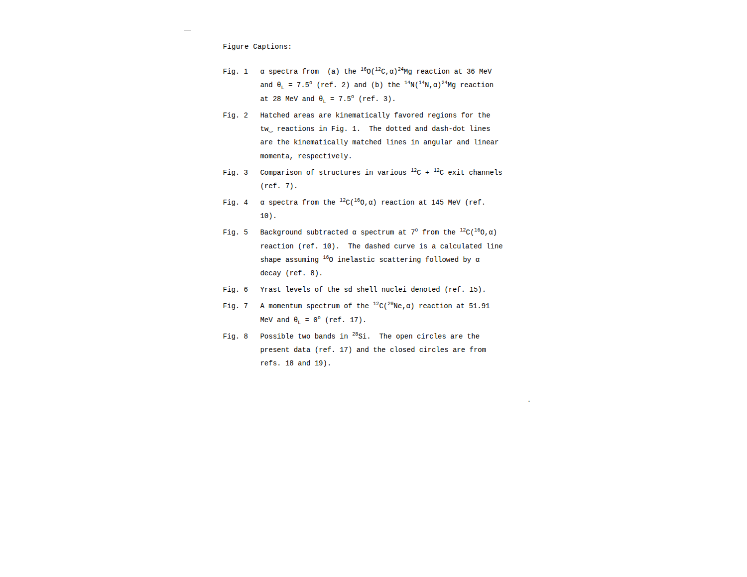Figure Captions:
Fig. 1 α spectra from (a) the 16O(12C,α)24Mg reaction at 36 MeV and θL = 7.5o (ref. 2) and (b) the 14N(14N,α)24Mg reaction at 28 MeV and θL = 7.5o (ref. 3).
Fig. 2 Hatched areas are kinematically favored regions for the tw‿ reactions in Fig. 1. The dotted and dash-dot lines are the kinematically matched lines in angular and linear momenta, respectively.
Fig. 3 Comparison of structures in various 12C + 12C exit channels (ref. 7).
Fig. 4 α spectra from the 12C(16O,α) reaction at 145 MeV (ref. 10).
Fig. 5 Background subtracted α spectrum at 7o from the 12C(16O,α) reaction (ref. 10). The dashed curve is a calculated line shape assuming 16O inelastic scattering followed by α decay (ref. 8).
Fig. 6 Yrast levels of the sd shell nuclei denoted (ref. 15).
Fig. 7 A momentum spectrum of the 12C(20Ne,α) reaction at 51.91 MeV and θL = 0o (ref. 17).
Fig. 8 Possible two bands in 28Si. The open circles are the present data (ref. 17) and the closed circles are from refs. 18 and 19).
.